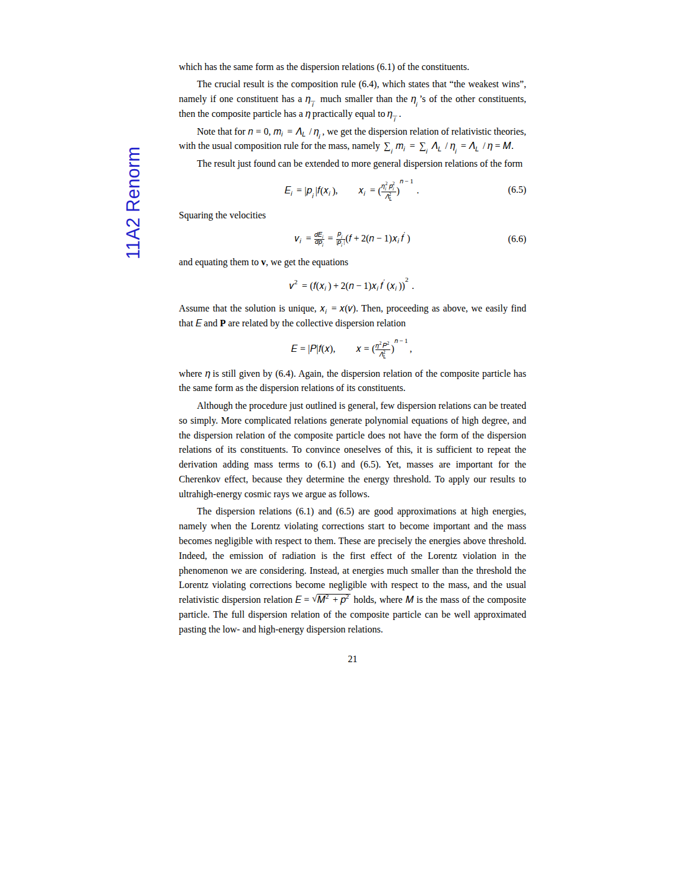11A2 Renorm
which has the same form as the dispersion relations (6.1) of the constituents.
The crucial result is the composition rule (6.4), which states that “the weakest wins”, namely if one constituent has a ηi― much smaller than the ηi’s of the other constituents, then the composite particle has a η practically equal to ηi―.
Note that for n=0, mi=ΛL/ηi, we get the dispersion relation of relativistic theories, with the usual composition rule for the mass, namely ∑imi=∑iΛL/ηi=ΛL/η=M.
The result just found can be extended to more general dispersion relations of the form
Ei = |pi| f (xi) , xi = ( ηi2pi2 ΛL2 ) n−1 . (6.5)
Squaring the velocities
vi = dEi dpi = pi |pi| ( f + 2 (n−1) xi f′ ) (6.6)
and equating them to v, we get the equations
v2 = ( f(xi) + 2(n−1) xi f′ (xi) ) 2 .
Assume that the solution is unique, xi=x(v). Then, proceeding as above, we easily find that E and P are related by the collective dispersion relation
E = |P| f(x) , x = ( η2P2 ΛL2 ) n−1 ,
where η is still given by (6.4). Again, the dispersion relation of the composite particle has the same form as the dispersion relations of its constituents.
Although the procedure just outlined is general, few dispersion relations can be treated so simply. More complicated relations generate polynomial equations of high degree, and the dispersion relation of the composite particle does not have the form of the dispersion relations of its constituents. To convince oneselves of this, it is sufficient to repeat the derivation adding mass terms to (6.1) and (6.5). Yet, masses are important for the Cherenkov effect, because they determine the energy threshold. To apply our results to ultrahigh-energy cosmic rays we argue as follows.
The dispersion relations (6.1) and (6.5) are good approximations at high energies, namely when the Lorentz violating corrections start to become important and the mass becomes negligible with respect to them. These are precisely the energies above threshold. Indeed, the emission of radiation is the first effect of the Lorentz violation in the phenomenon we are considering. Instead, at energies much smaller than the threshold the Lorentz violating corrections become negligible with respect to the mass, and the usual relativistic dispersion relation E=M2+p2 holds, where M is the mass of the composite particle. The full dispersion relation of the composite particle can be well approximated pasting the low- and high-energy dispersion relations.
21